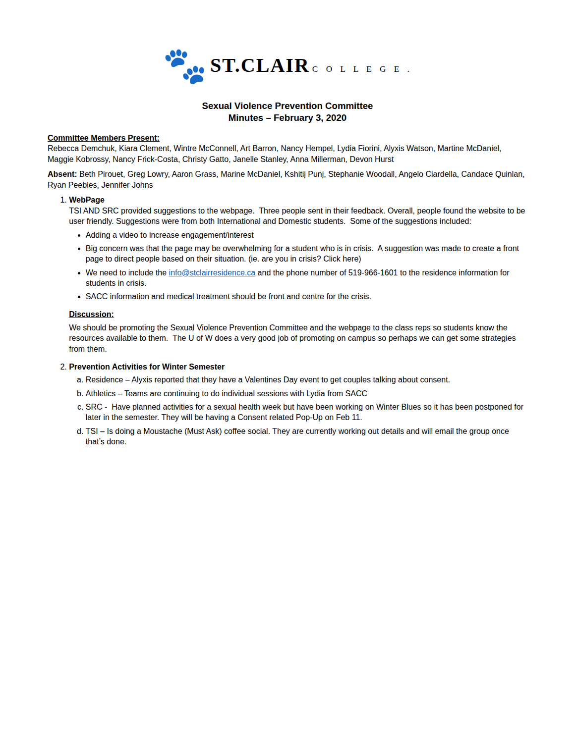🐾 ST.CLAIR C O L L E G E .
Sexual Violence Prevention Committee Minutes – February 3, 2020
Committee Members Present:
Rebecca Demchuk, Kiara Clement, Wintre McConnell, Art Barron, Nancy Hempel, Lydia Fiorini, Alyxis Watson, Martine McDaniel, Maggie Kobrossy, Nancy Frick-Costa, Christy Gatto, Janelle Stanley, Anna Millerman, Devon Hurst
Absent: Beth Pirouet, Greg Lowry, Aaron Grass, Marine McDaniel, Kshitij Punj, Stephanie Woodall, Angelo Ciardella, Candace Quinlan, Ryan Peebles, Jennifer Johns
WebPage
TSI AND SRC provided suggestions to the webpage. Three people sent in their feedback. Overall, people found the website to be user friendly. Suggestions were from both International and Domestic students. Some of the suggestions included:
Adding a video to increase engagement/interest
Big concern was that the page may be overwhelming for a student who is in crisis. A suggestion was made to create a front page to direct people based on their situation. (ie. are you in crisis? Click here)
We need to include the info@stclairresidence.ca and the phone number of 519-966-1601 to the residence information for students in crisis.
SACC information and medical treatment should be front and centre for the crisis.
Discussion:
We should be promoting the Sexual Violence Prevention Committee and the webpage to the class reps so students know the resources available to them. The U of W does a very good job of promoting on campus so perhaps we can get some strategies from them.
Prevention Activities for Winter Semester
Residence – Alyxis reported that they have a Valentines Day event to get couples talking about consent.
Athletics – Teams are continuing to do individual sessions with Lydia from SACC
SRC - Have planned activities for a sexual health week but have been working on Winter Blues so it has been postponed for later in the semester. They will be having a Consent related Pop-Up on Feb 11.
TSI – Is doing a Moustache (Must Ask) coffee social. They are currently working out details and will email the group once that’s done.